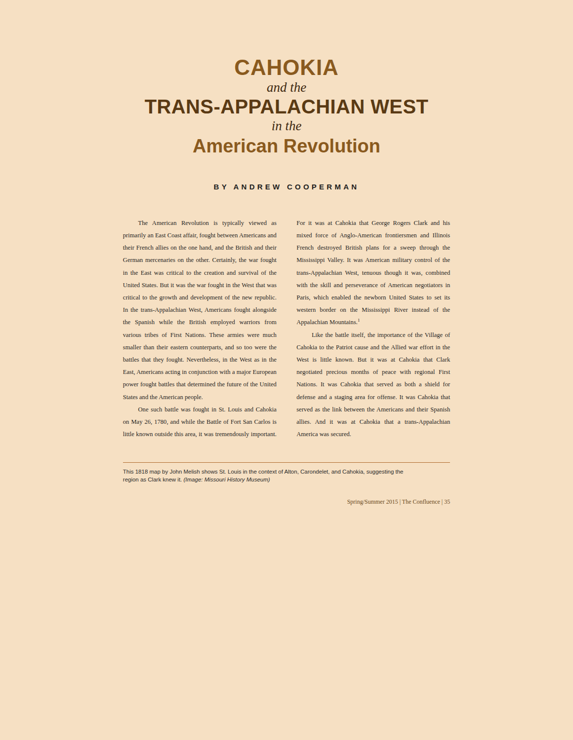CAHOKIA
and the
TRANS-APPALACHIAN WEST
in the
American Revolution
BY ANDREW COOPERMAN
The American Revolution is typically viewed as primarily an East Coast affair, fought between Americans and their French allies on the one hand, and the British and their German mercenaries on the other. Certainly, the war fought in the East was critical to the creation and survival of the United States. But it was the war fought in the West that was critical to the growth and development of the new republic. In the trans-Appalachian West, Americans fought alongside the Spanish while the British employed warriors from various tribes of First Nations. These armies were much smaller than their eastern counterparts, and so too were the battles that they fought. Nevertheless, in the West as in the East, Americans acting in conjunction with a major European power fought battles that determined the future of the United States and the American people.
One such battle was fought in St. Louis and Cahokia on May 26, 1780, and while the Battle of Fort San Carlos is little known outside this area, it was tremendously important. For it was at Cahokia that George Rogers Clark and his mixed force of Anglo-American frontiersmen and Illinois French destroyed British plans for a sweep through the Mississippi Valley. It was American military control of the trans-Appalachian West, tenuous though it was, combined with the skill and perseverance of American negotiators in Paris, which enabled the newborn United States to set its western border on the Mississippi River instead of the Appalachian Mountains.1
Like the battle itself, the importance of the Village of Cahokia to the Patriot cause and the Allied war effort in the West is little known. But it was at Cahokia that Clark negotiated precious months of peace with regional First Nations. It was Cahokia that served as both a shield for defense and a staging area for offense. It was Cahokia that served as the link between the Americans and their Spanish allies. And it was at Cahokia that a trans-Appalachian America was secured.
This 1818 map by John Melish shows St. Louis in the context of Alton, Carondelet, and Cahokia, suggesting the region as Clark knew it. (Image: Missouri History Museum)
Spring/Summer 2015 | The Confluence | 35